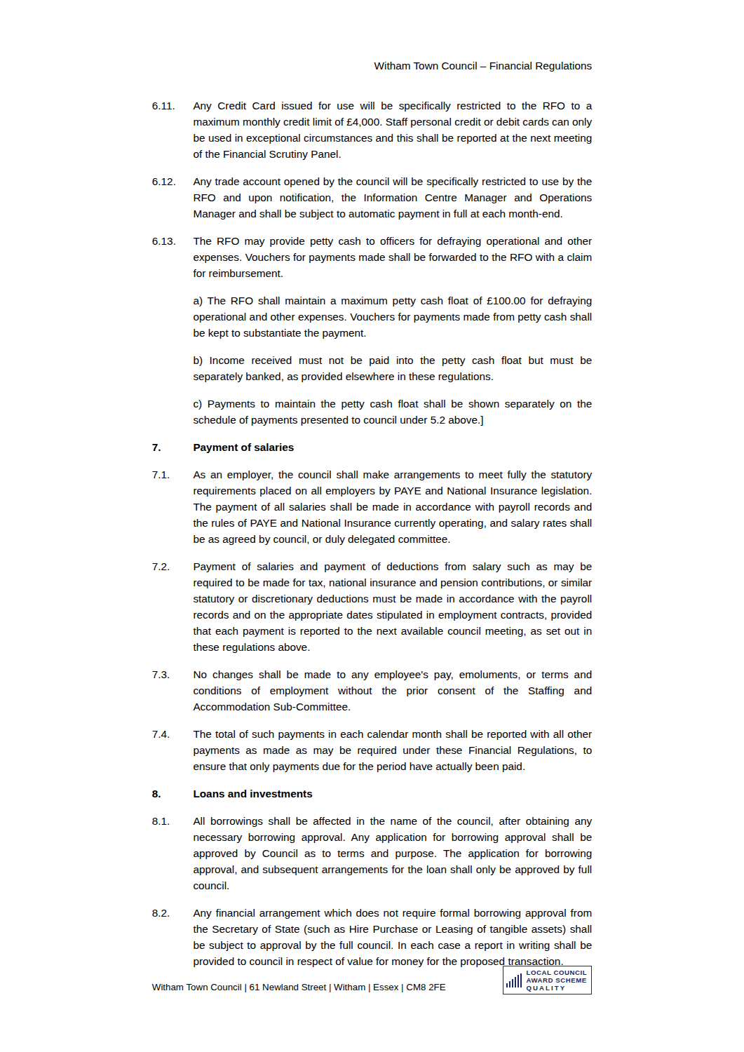Witham Town Council – Financial Regulations
6.11.
Any Credit Card issued for use will be specifically restricted to the RFO to a maximum monthly credit limit of £4,000. Staff personal credit or debit cards can only be used in exceptional circumstances and this shall be reported at the next meeting of the Financial Scrutiny Panel.
6.12.
Any trade account opened by the council will be specifically restricted to use by the RFO and upon notification, the Information Centre Manager and Operations Manager and shall be subject to automatic payment in full at each month-end.
6.13.
The RFO may provide petty cash to officers for defraying operational and other expenses. Vouchers for payments made shall be forwarded to the RFO with a claim for reimbursement.
a) The RFO shall maintain a maximum petty cash float of £100.00 for defraying operational and other expenses. Vouchers for payments made from petty cash shall be kept to substantiate the payment.
b) Income received must not be paid into the petty cash float but must be separately banked, as provided elsewhere in these regulations.
c) Payments to maintain the petty cash float shall be shown separately on the schedule of payments presented to council under 5.2 above.]
7. Payment of salaries
7.1.
As an employer, the council shall make arrangements to meet fully the statutory requirements placed on all employers by PAYE and National Insurance legislation. The payment of all salaries shall be made in accordance with payroll records and the rules of PAYE and National Insurance currently operating, and salary rates shall be as agreed by council, or duly delegated committee.
7.2.
Payment of salaries and payment of deductions from salary such as may be required to be made for tax, national insurance and pension contributions, or similar statutory or discretionary deductions must be made in accordance with the payroll records and on the appropriate dates stipulated in employment contracts, provided that each payment is reported to the next available council meeting, as set out in these regulations above.
7.3.
No changes shall be made to any employee's pay, emoluments, or terms and conditions of employment without the prior consent of the Staffing and Accommodation Sub-Committee.
7.4.
The total of such payments in each calendar month shall be reported with all other payments as made as may be required under these Financial Regulations, to ensure that only payments due for the period have actually been paid.
8. Loans and investments
8.1.
All borrowings shall be affected in the name of the council, after obtaining any necessary borrowing approval. Any application for borrowing approval shall be approved by Council as to terms and purpose. The application for borrowing approval, and subsequent arrangements for the loan shall only be approved by full council.
8.2.
Any financial arrangement which does not require formal borrowing approval from the Secretary of State (such as Hire Purchase or Leasing of tangible assets) shall be subject to approval by the full council. In each case a report in writing shall be provided to council in respect of value for money for the proposed transaction.
Witham Town Council | 61 Newland Street | Witham | Essex | CM8 2FE
Local Council
Award Scheme
Quality